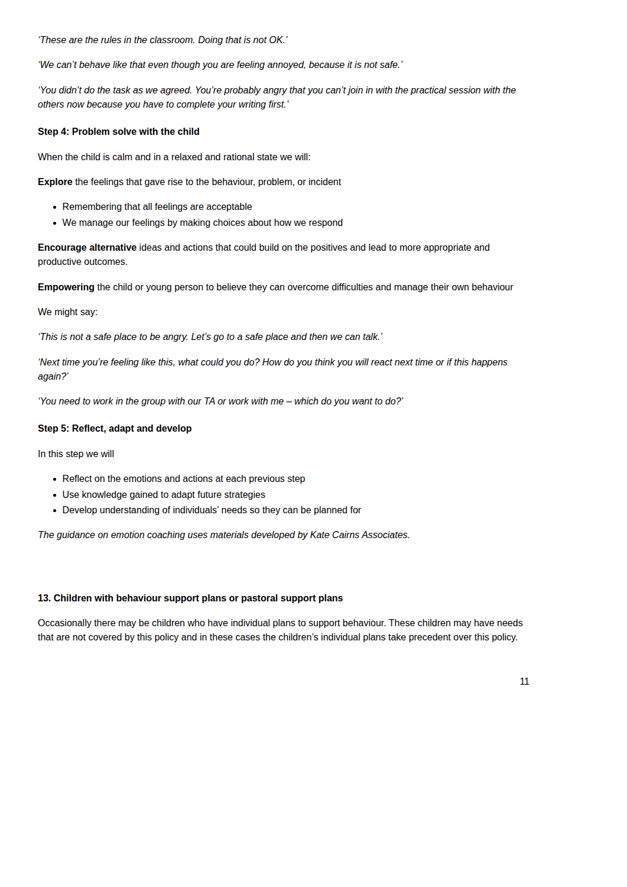‘These are the rules in the classroom. Doing that is not OK.’
‘We can’t behave like that even though you are feeling annoyed, because it is not safe.’
‘You didn’t do the task as we agreed. You’re probably angry that you can’t join in with the practical session with the others now because you have to complete your writing first.’
Step 4: Problem solve with the child
When the child is calm and in a relaxed and rational state we will:
Explore the feelings that gave rise to the behaviour, problem, or incident
Remembering that all feelings are acceptable
We manage our feelings by making choices about how we respond
Encourage alternative ideas and actions that could build on the positives and lead to more appropriate and productive outcomes.
Empowering the child or young person to believe they can overcome difficulties and manage their own behaviour
We might say:
‘This is not a safe place to be angry. Let’s go to a safe place and then we can talk.’
‘Next time you’re feeling like this, what could you do? How do you think you will react next time or if this happens again?’
‘You need to work in the group with our TA or work with me – which do you want to do?’
Step 5: Reflect, adapt and develop
In this step we will
Reflect on the emotions and actions at each previous step
Use knowledge gained to adapt future strategies
Develop understanding of individuals’ needs so they can be planned for
The guidance on emotion coaching uses materials developed by Kate Cairns Associates.
13. Children with behaviour support plans or pastoral support plans
Occasionally there may be children who have individual plans to support behaviour. These children may have needs that are not covered by this policy and in these cases the children’s individual plans take precedent over this policy.
11